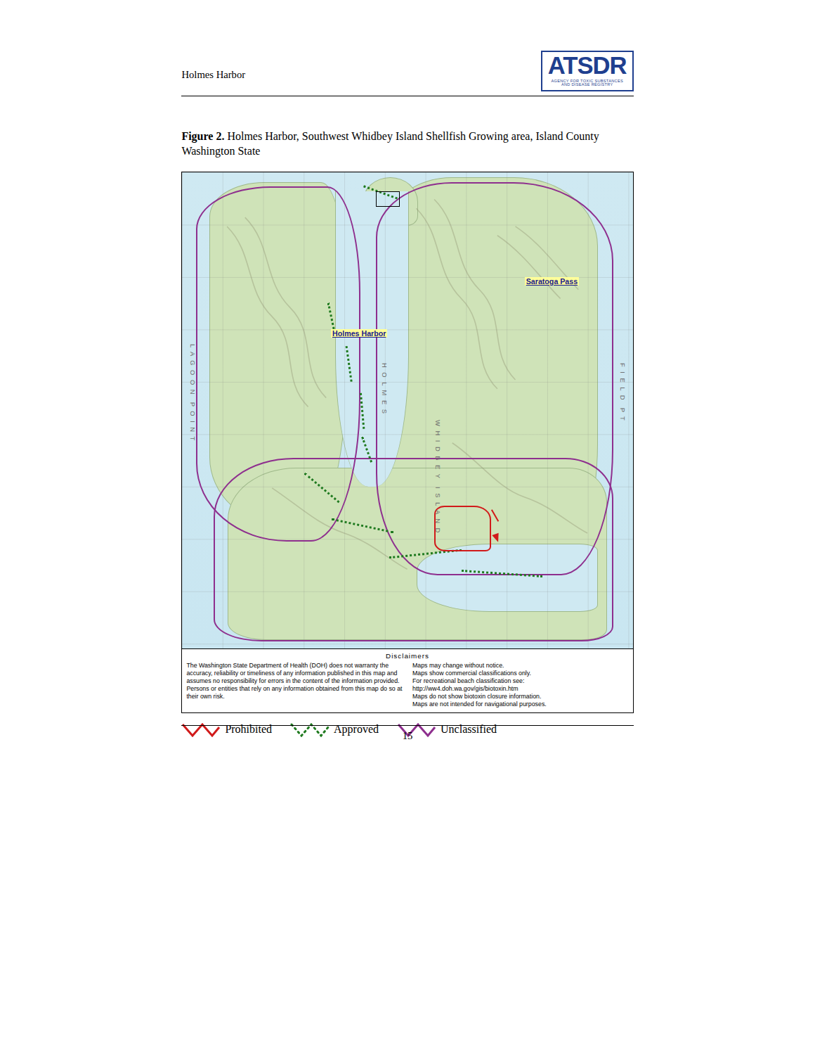Holmes Harbor
ATSDR
AGENCY FOR TOXIC SUBSTANCES
AND DISEASE REGISTRY
Figure 2. Holmes Harbor, Southwest Whidbey Island Shellfish Growing area, Island County Washington State
Holmes Harbor
Saratoga Pass
L A G O O N P O I N T
F I E L D P T
H O L M E S
W H I D B E Y
I S L A N D
Disclaimers
The Washington State Department of Health (DOH) does not warranty the accuracy, reliability or timeliness of any information published in this map and assumes no responsibility for errors in the content of the information provided. Persons or entities that rely on any information obtained from this map do so at their own risk.
Maps may change without notice.
Maps show commercial classifications only.
For recreational beach classification see:
http://ww4.doh.wa.gov/gis/biotoxin.htm
Maps do not show biotoxin closure information.
Maps are not intended for navigational purposes.
Prohibited
Approved
Unclassified
15